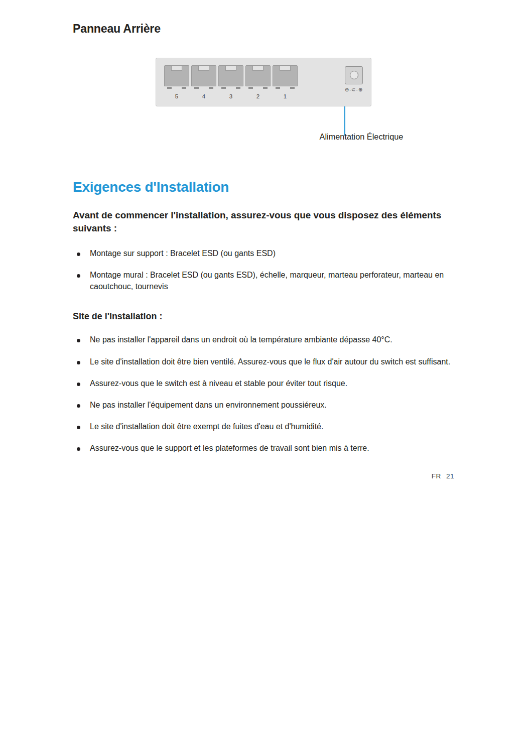Panneau Arrière
5
4
3
2
1
⊖‑⊂‑⊕
Alimentation Électrique
Exigences d'Installation
Avant de commencer l'installation, assurez-vous que vous disposez des éléments suivants :
Montage sur support : Bracelet ESD (ou gants ESD)
Montage mural : Bracelet ESD (ou gants ESD), échelle, marqueur, marteau perforateur, marteau en caoutchouc, tournevis
Site de l'Installation :
Ne pas installer l'appareil dans un endroit où la température ambiante dépasse 40°C.
Le site d'installation doit être bien ventilé. Assurez-vous que le flux d'air autour du switch est suffisant.
Assurez-vous que le switch est à niveau et stable pour éviter tout risque.
Ne pas installer l'équipement dans un environnement poussiéreux.
Le site d'installation doit être exempt de fuites d'eau et d'humidité.
Assurez-vous que le support et les plateformes de travail sont bien mis à terre.
FR21